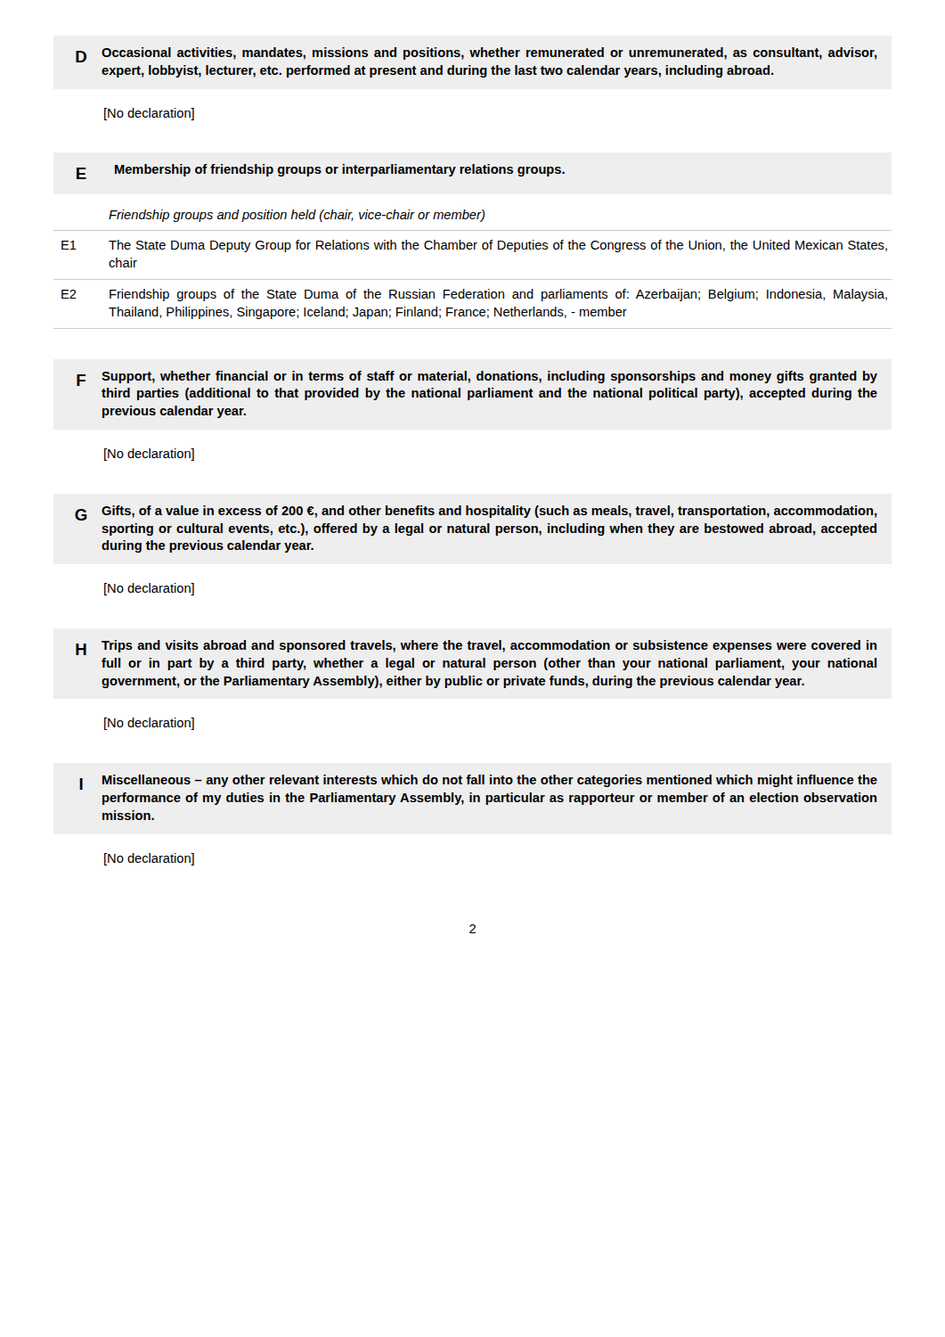D
Occasional activities, mandates, missions and positions, whether remunerated or unremunerated, as consultant, advisor, expert, lobbyist, lecturer, etc. performed at present and during the last two calendar years, including abroad.
[No declaration]
E
Membership of friendship groups or interparliamentary relations groups.
| | Friendship groups and position held (chair, vice-chair or member) |
| E1 | The State Duma Deputy Group for Relations with the Chamber of Deputies of the Congress of the Union, the United Mexican States, chair |
| E2 | Friendship groups of the State Duma of the Russian Federation and parliaments of: Azerbaijan; Belgium; Indonesia, Malaysia, Thailand, Philippines, Singapore; Iceland; Japan; Finland; France; Netherlands, - member |
F
Support, whether financial or in terms of staff or material, donations, including sponsorships and money gifts granted by third parties (additional to that provided by the national parliament and the national political party), accepted during the previous calendar year.
[No declaration]
G
Gifts, of a value in excess of 200 €, and other benefits and hospitality (such as meals, travel, transportation, accommodation, sporting or cultural events, etc.), offered by a legal or natural person, including when they are bestowed abroad, accepted during the previous calendar year.
[No declaration]
H
Trips and visits abroad and sponsored travels, where the travel, accommodation or subsistence expenses were covered in full or in part by a third party, whether a legal or natural person (other than your national parliament, your national government, or the Parliamentary Assembly), either by public or private funds, during the previous calendar year.
[No declaration]
I
Miscellaneous – any other relevant interests which do not fall into the other categories mentioned which might influence the performance of my duties in the Parliamentary Assembly, in particular as rapporteur or member of an election observation mission.
[No declaration]
2